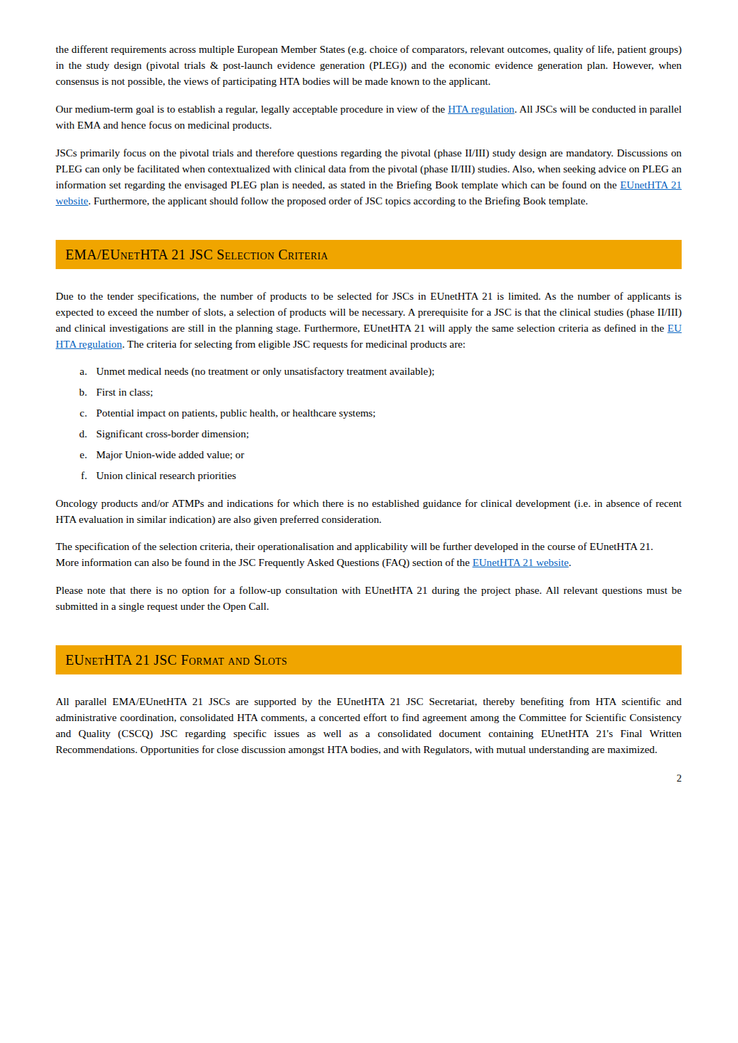the different requirements across multiple European Member States (e.g. choice of comparators, relevant outcomes, quality of life, patient groups) in the study design (pivotal trials & post-launch evidence generation (PLEG)) and the economic evidence generation plan. However, when consensus is not possible, the views of participating HTA bodies will be made known to the applicant.
Our medium-term goal is to establish a regular, legally acceptable procedure in view of the HTA regulation. All JSCs will be conducted in parallel with EMA and hence focus on medicinal products.
JSCs primarily focus on the pivotal trials and therefore questions regarding the pivotal (phase II/III) study design are mandatory. Discussions on PLEG can only be facilitated when contextualized with clinical data from the pivotal (phase II/III) studies. Also, when seeking advice on PLEG an information set regarding the envisaged PLEG plan is needed, as stated in the Briefing Book template which can be found on the EUnetHTA 21 website. Furthermore, the applicant should follow the proposed order of JSC topics according to the Briefing Book template.
EMA/EUnetHTA 21 JSC Selection Criteria
Due to the tender specifications, the number of products to be selected for JSCs in EUnetHTA 21 is limited. As the number of applicants is expected to exceed the number of slots, a selection of products will be necessary. A prerequisite for a JSC is that the clinical studies (phase II/III) and clinical investigations are still in the planning stage. Furthermore, EUnetHTA 21 will apply the same selection criteria as defined in the EU HTA regulation. The criteria for selecting from eligible JSC requests for medicinal products are:
Unmet medical needs (no treatment or only unsatisfactory treatment available);
First in class;
Potential impact on patients, public health, or healthcare systems;
Significant cross-border dimension;
Major Union-wide added value; or
Union clinical research priorities
Oncology products and/or ATMPs and indications for which there is no established guidance for clinical development (i.e. in absence of recent HTA evaluation in similar indication) are also given preferred consideration.
The specification of the selection criteria, their operationalisation and applicability will be further developed in the course of EUnetHTA 21.
More information can also be found in the JSC Frequently Asked Questions (FAQ) section of the EUnetHTA 21 website.
Please note that there is no option for a follow-up consultation with EUnetHTA 21 during the project phase. All relevant questions must be submitted in a single request under the Open Call.
EUnetHTA 21 JSC Format and Slots
All parallel EMA/EUnetHTA 21 JSCs are supported by the EUnetHTA 21 JSC Secretariat, thereby benefiting from HTA scientific and administrative coordination, consolidated HTA comments, a concerted effort to find agreement among the Committee for Scientific Consistency and Quality (CSCQ) JSC regarding specific issues as well as a consolidated document containing EUnetHTA 21's Final Written Recommendations. Opportunities for close discussion amongst HTA bodies, and with Regulators, with mutual understanding are maximized.
2